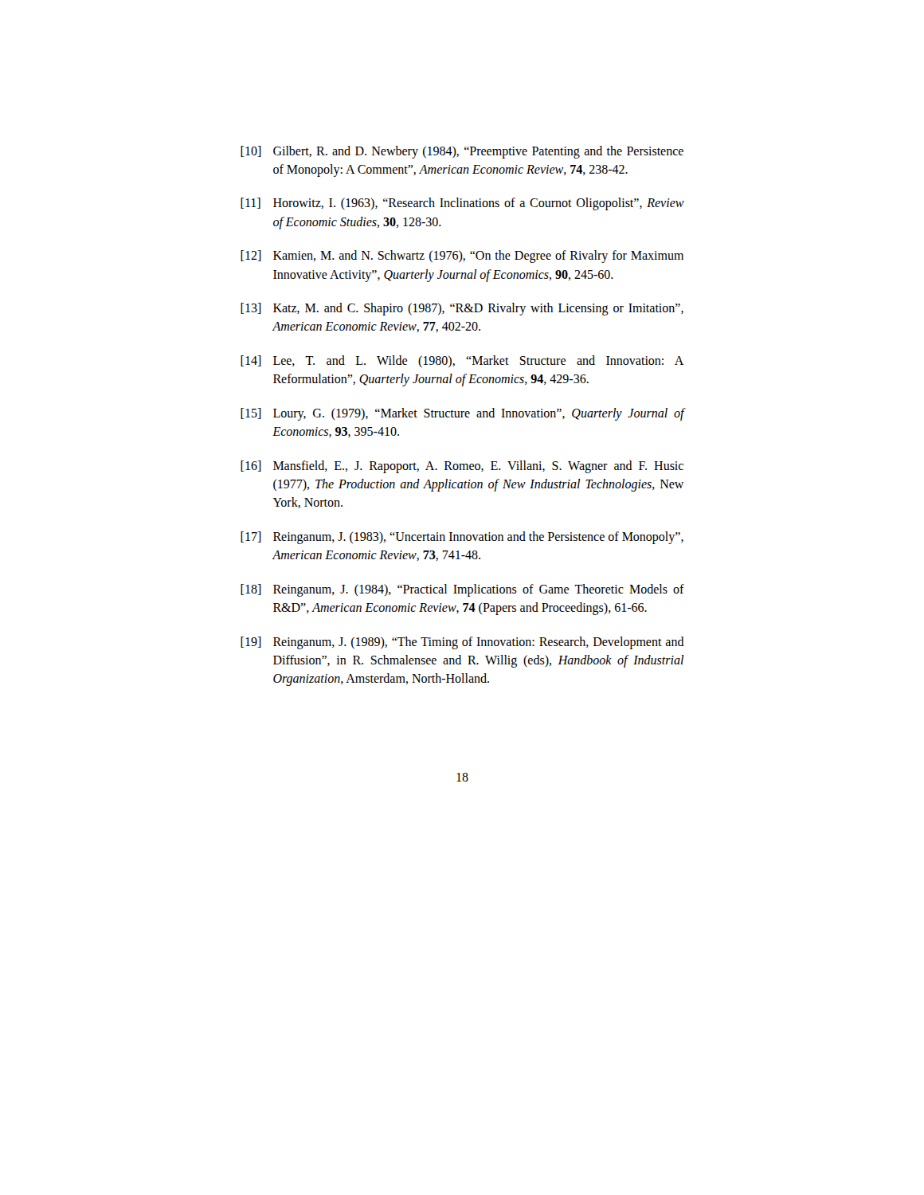[10] Gilbert, R. and D. Newbery (1984), “Preemptive Patenting and the Persistence of Monopoly: A Comment”, American Economic Review, 74, 238-42.
[11] Horowitz, I. (1963), “Research Inclinations of a Cournot Oligopolist”, Review of Economic Studies, 30, 128-30.
[12] Kamien, M. and N. Schwartz (1976), “On the Degree of Rivalry for Maximum Innovative Activity”, Quarterly Journal of Economics, 90, 245-60.
[13] Katz, M. and C. Shapiro (1987), “R&D Rivalry with Licensing or Imitation”, American Economic Review, 77, 402-20.
[14] Lee, T. and L. Wilde (1980), “Market Structure and Innovation: A Reformulation”, Quarterly Journal of Economics, 94, 429-36.
[15] Loury, G. (1979), “Market Structure and Innovation”, Quarterly Journal of Economics, 93, 395-410.
[16] Mansfield, E., J. Rapoport, A. Romeo, E. Villani, S. Wagner and F. Husic (1977), The Production and Application of New Industrial Technologies, New York, Norton.
[17] Reinganum, J. (1983), “Uncertain Innovation and the Persistence of Monopoly”, American Economic Review, 73, 741-48.
[18] Reinganum, J. (1984), “Practical Implications of Game Theoretic Models of R&D”, American Economic Review, 74 (Papers and Proceedings), 61-66.
[19] Reinganum, J. (1989), “The Timing of Innovation: Research, Development and Diffusion”, in R. Schmalensee and R. Willig (eds), Handbook of Industrial Organization, Amsterdam, North-Holland.
18